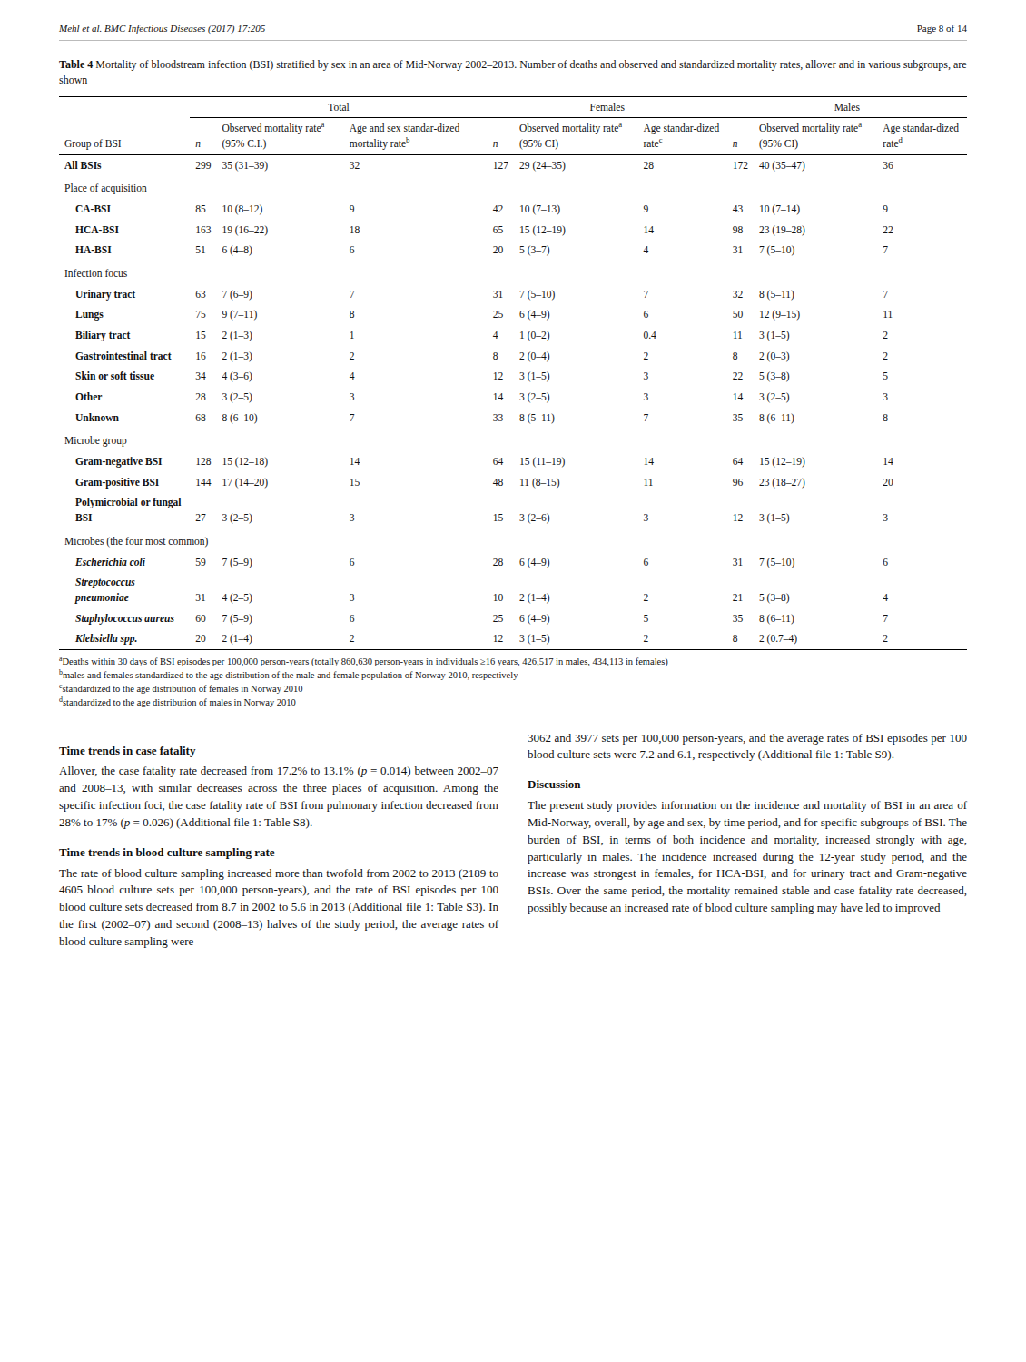Mehl et al. BMC Infectious Diseases (2017) 17:205 Page 8 of 14
Table 4 Mortality of bloodstream infection (BSI) stratified by sex in an area of Mid-Norway 2002–2013. Number of deaths and observed and standardized mortality rates, allover and in various subgroups, are shown
| | Total | Females | Males |
| --- | --- | --- | --- |
| Group of BSI | n | Observed mortality rate a (95% C.I.) | Age and sex standar-dized mortality rate b | n | Observed mortality rate a (95% CI) | Age standar-dized rate c | n | Observed mortality rate a (95% CI) | Age standar-dized rate d |
| All BSIs | 299 | 35 (31–39) | 32 | 127 | 29 (24–35) | 28 | 172 | 40 (35–47) | 36 |
| Place of acquisition |
| CA-BSI | 85 | 10 (8–12) | 9 | 42 | 10 (7–13) | 9 | 43 | 10 (7–14) | 9 |
| HCA-BSI | 163 | 19 (16–22) | 18 | 65 | 15 (12–19) | 14 | 98 | 23 (19–28) | 22 |
| HA-BSI | 51 | 6 (4–8) | 6 | 20 | 5 (3–7) | 4 | 31 | 7 (5–10) | 7 |
| Infection focus |
| Urinary tract | 63 | 7 (6–9) | 7 | 31 | 7 (5–10) | 7 | 32 | 8 (5–11) | 7 |
| Lungs | 75 | 9 (7–11) | 8 | 25 | 6 (4–9) | 6 | 50 | 12 (9–15) | 11 |
| Biliary tract | 15 | 2 (1–3) | 1 | 4 | 1 (0–2) | 0.4 | 11 | 3 (1–5) | 2 |
| Gastrointestinal tract | 16 | 2 (1–3) | 2 | 8 | 2 (0–4) | 2 | 8 | 2 (0–3) | 2 |
| Skin or soft tissue | 34 | 4 (3–6) | 4 | 12 | 3 (1–5) | 3 | 22 | 5 (3–8) | 5 |
| Other | 28 | 3 (2–5) | 3 | 14 | 3 (2–5) | 3 | 14 | 3 (2–5) | 3 |
| Unknown | 68 | 8 (6–10) | 7 | 33 | 8 (5–11) | 7 | 35 | 8 (6–11) | 8 |
| Microbe group |
| Gram-negative BSI | 128 | 15 (12–18) | 14 | 64 | 15 (11–19) | 14 | 64 | 15 (12–19) | 14 |
| Gram-positive BSI | 144 | 17 (14–20) | 15 | 48 | 11 (8–15) | 11 | 96 | 23 (18–27) | 20 |
| Polymicrobial or fungal BSI | 27 | 3 (2–5) | 3 | 15 | 3 (2–6) | 3 | 12 | 3 (1–5) | 3 |
| Microbes (the four most common) |
| Escherichia coli | 59 | 7 (5–9) | 6 | 28 | 6 (4–9) | 6 | 31 | 7 (5–10) | 6 |
| Streptococcus pneumoniae | 31 | 4 (2–5) | 3 | 10 | 2 (1–4) | 2 | 21 | 5 (3–8) | 4 |
| Staphylococcus aureus | 60 | 7 (5–9) | 6 | 25 | 6 (4–9) | 5 | 35 | 8 (6–11) | 7 |
| Klebsiella spp. | 20 | 2 (1–4) | 2 | 12 | 3 (1–5) | 2 | 8 | 2 (0.7–4) | 2 |
aDeaths within 30 days of BSI episodes per 100,000 person-years (totally 860,630 person-years in individuals ≥16 years, 426,517 in males, 434,113 in females)
bmales and females standardized to the age distribution of the male and female population of Norway 2010, respectively
cstandardized to the age distribution of females in Norway 2010
dstandardized to the age distribution of males in Norway 2010
Time trends in case fatality
Allover, the case fatality rate decreased from 17.2% to 13.1% (p = 0.014) between 2002–07 and 2008–13, with similar decreases across the three places of acquisition. Among the specific infection foci, the case fatality rate of BSI from pulmonary infection decreased from 28% to 17% (p = 0.026) (Additional file 1: Table S8).
Time trends in blood culture sampling rate
The rate of blood culture sampling increased more than twofold from 2002 to 2013 (2189 to 4605 blood culture sets per 100,000 person-years), and the rate of BSI episodes per 100 blood culture sets decreased from 8.7 in 2002 to 5.6 in 2013 (Additional file 1: Table S3). In the first (2002–07) and second (2008–13) halves of the study period, the average rates of blood culture sampling were
3062 and 3977 sets per 100,000 person-years, and the average rates of BSI episodes per 100 blood culture sets were 7.2 and 6.1, respectively (Additional file 1: Table S9).
Discussion
The present study provides information on the incidence and mortality of BSI in an area of Mid-Norway, overall, by age and sex, by time period, and for specific subgroups of BSI. The burden of BSI, in terms of both incidence and mortality, increased strongly with age, particularly in males. The incidence increased during the 12-year study period, and the increase was strongest in females, for HCA-BSI, and for urinary tract and Gram-negative BSIs. Over the same period, the mortality remained stable and case fatality rate decreased, possibly because an increased rate of blood culture sampling may have led to improved